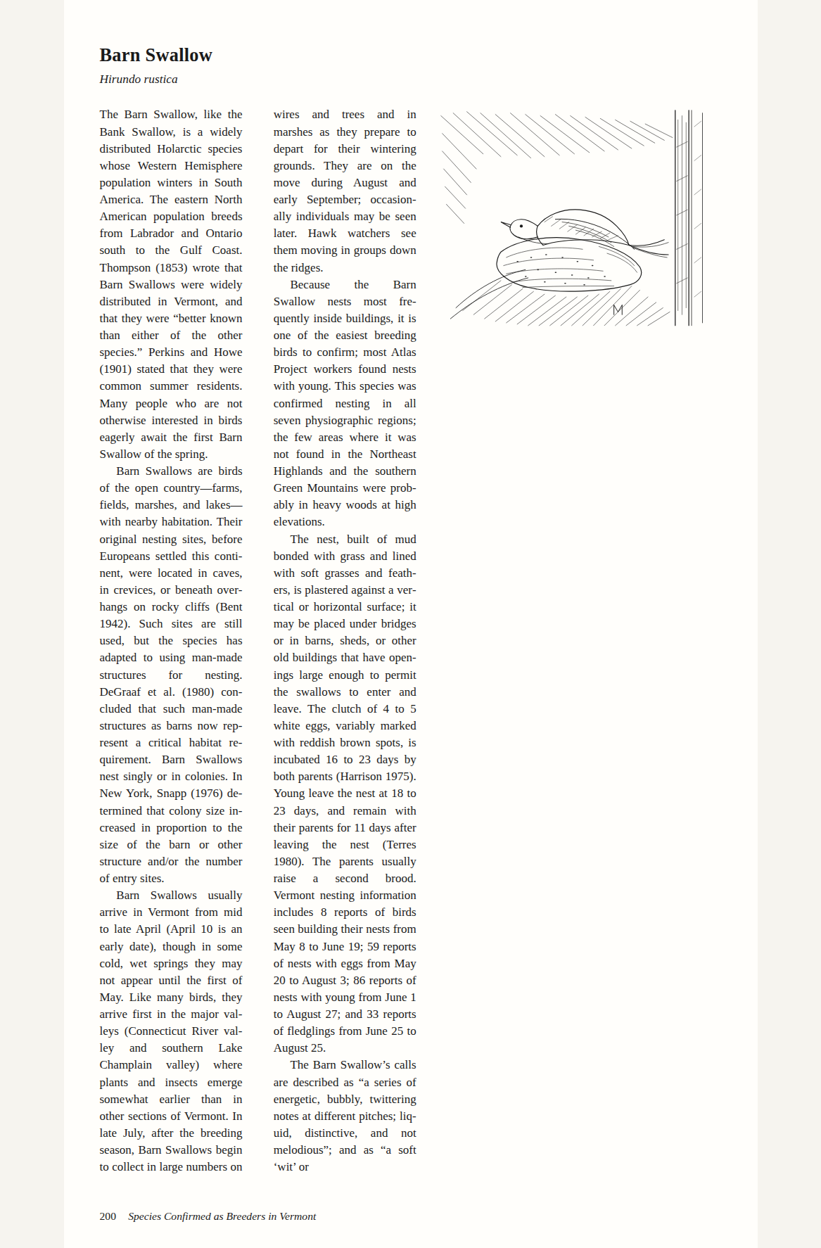Barn Swallow
Hirundo rustica
Barn Swallow at its mud nest
The Barn Swallow, like the Bank Swallow, is a widely distributed Holarctic species whose Western Hemisphere population winters in South America. The eastern North American population breeds from Labrador and Ontario south to the Gulf Coast. Thompson (1853) wrote that Barn Swallows were widely distributed in Vermont, and that they were “better known than either of the other species.” Perkins and Howe (1901) stated that they were common summer residents. Many people who are not otherwise interested in birds eagerly await the first Barn Swallow of the spring.
Barn Swallows are birds of the open country—farms, fields, marshes, and lakes—with nearby habitation. Their original nesting sites, before Europeans settled this continent, were located in caves, in crevices, or beneath overhangs on rocky cliffs (Bent 1942). Such sites are still used, but the species has adapted to using man-made structures for nesting. DeGraaf et al. (1980) concluded that such man-made structures as barns now represent a critical habitat requirement. Barn Swallows nest singly or in colonies. In New York, Snapp (1976) determined that colony size increased in proportion to the size of the barn or other structure and/or the number of entry sites.
Barn Swallows usually arrive in Vermont from mid to late April (April 10 is an early date), though in some cold, wet springs they may not appear until the first of May. Like many birds, they arrive first in the major valleys (Connecticut River valley and southern Lake Champlain valley) where plants and insects emerge somewhat earlier than in other sections of Vermont. In late July, after the breeding season, Barn Swallows begin to collect in large numbers on wires and trees and in marshes as they prepare to depart for their wintering grounds. They are on the move during August and early September; occasionally individuals may be seen later. Hawk watchers see them moving in groups down the ridges.
Because the Barn Swallow nests most frequently inside buildings, it is one of the easiest breeding birds to confirm; most Atlas Project workers found nests with young. This species was confirmed nesting in all seven physiographic regions; the few areas where it was not found in the Northeast Highlands and the southern Green Mountains were probably in heavy woods at high elevations.
The nest, built of mud bonded with grass and lined with soft grasses and feathers, is plastered against a vertical or horizontal surface; it may be placed under bridges or in barns, sheds, or other old buildings that have openings large enough to permit the swallows to enter and leave. The clutch of 4 to 5 white eggs, variably marked with reddish brown spots, is incubated 16 to 23 days by both parents (Harrison 1975). Young leave the nest at 18 to 23 days, and remain with their parents for 11 days after leaving the nest (Terres 1980). The parents usually raise a second brood. Vermont nesting information includes 8 reports of birds seen building their nests from May 8 to June 19; 59 reports of nests with eggs from May 20 to August 3; 86 reports of nests with young from June 1 to August 27; and 33 reports of fledglings from June 25 to August 25.
The Barn Swallow’s calls are described as “a series of energetic, bubbly, twittering notes at different pitches; liquid, distinctive, and not melodious”; and as “a soft ‘wit’ or
200 Species Confirmed as Breeders in Vermont